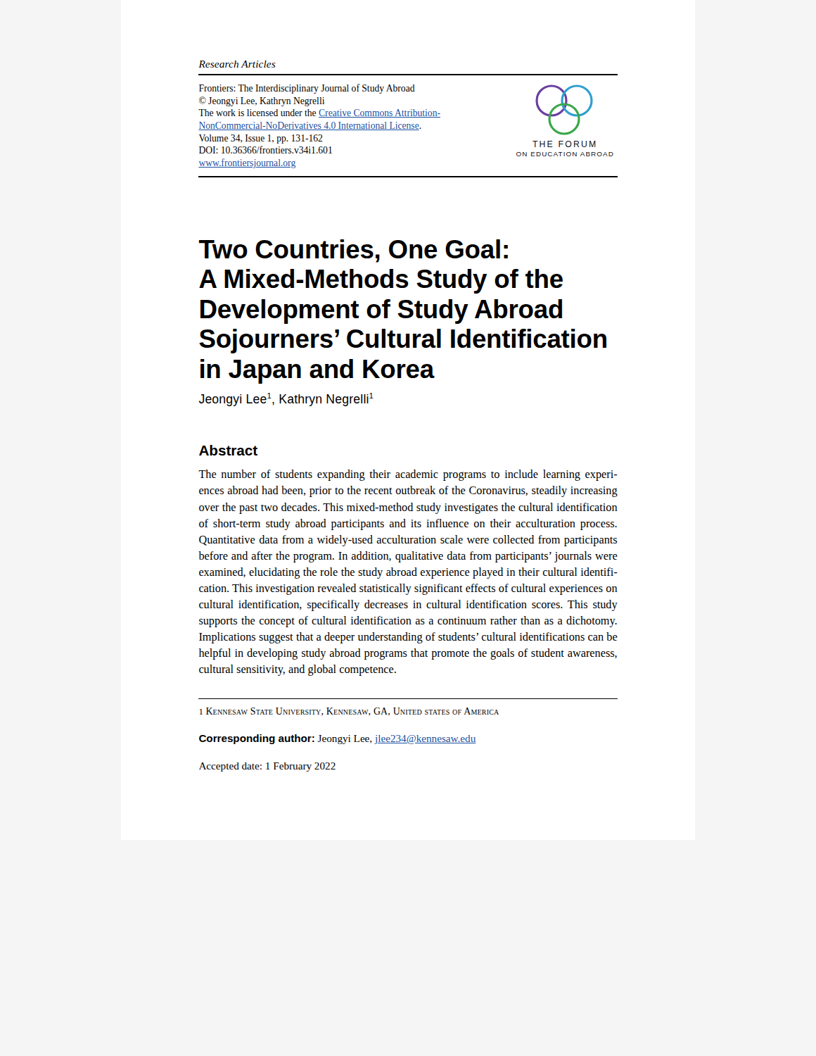Research Articles
Frontiers: The Interdisciplinary Journal of Study Abroad
© Jeongyi Lee, Kathryn Negrelli
The work is licensed under the Creative Commons Attribution-NonCommercial-NoDerivatives 4.0 International License.
Volume 34, Issue 1, pp. 131-162
DOI: 10.36366/frontiers.v34i1.601
www.frontiersjournal.org
THE FORUM ON EDUCATION ABROAD
Two Countries, One Goal:
A Mixed-Methods Study of the Development of Study Abroad Sojourners’ Cultural Identification in Japan and Korea
Jeongyi Lee1, Kathryn Negrelli1
Abstract
The number of students expanding their academic programs to include learning experiences abroad had been, prior to the recent outbreak of the Coronavirus, steadily increasing over the past two decades. This mixed-method study investigates the cultural identification of short-term study abroad participants and its influence on their acculturation process. Quantitative data from a widely-used acculturation scale were collected from participants before and after the program. In addition, qualitative data from participants’ journals were examined, elucidating the role the study abroad experience played in their cultural identification. This investigation revealed statistically significant effects of cultural experiences on cultural identification, specifically decreases in cultural identification scores. This study supports the concept of cultural identification as a continuum rather than as a dichotomy. Implications suggest that a deeper understanding of students’ cultural identifications can be helpful in developing study abroad programs that promote the goals of student awareness, cultural sensitivity, and global competence.
1 Kennesaw State University, Kennesaw, GA, United states of America
Corresponding author: Jeongyi Lee, jlee234@kennesaw.edu
Accepted date: 1 February 2022